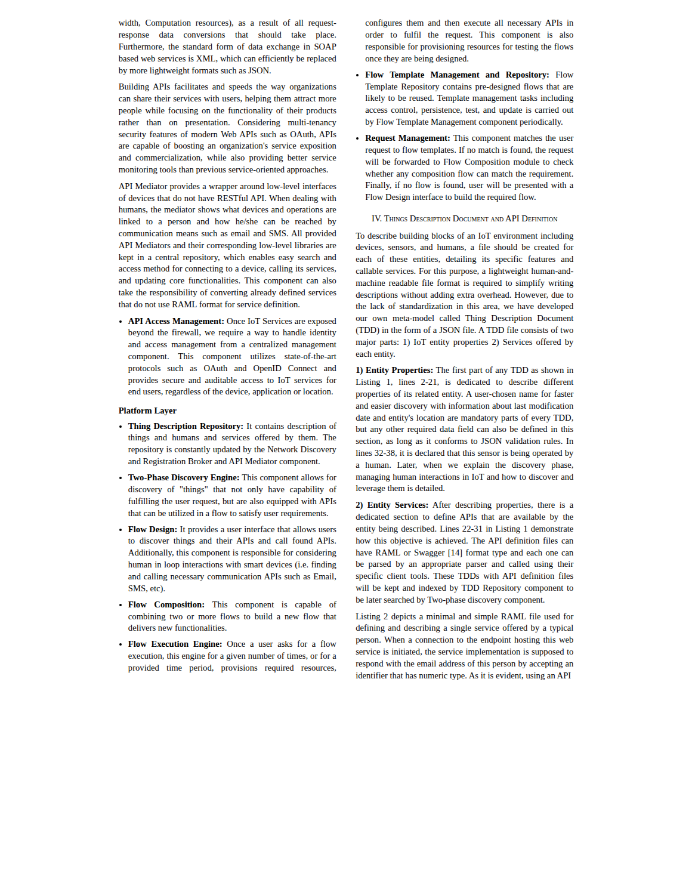width, Computation resources), as a result of all request-response data conversions that should take place. Furthermore, the standard form of data exchange in SOAP based web services is XML, which can efficiently be replaced by more lightweight formats such as JSON.
Building APIs facilitates and speeds the way organizations can share their services with users, helping them attract more people while focusing on the functionality of their products rather than on presentation. Considering multi-tenancy security features of modern Web APIs such as OAuth, APIs are capable of boosting an organization's service exposition and commercialization, while also providing better service monitoring tools than previous service-oriented approaches.
API Mediator provides a wrapper around low-level interfaces of devices that do not have RESTful API. When dealing with humans, the mediator shows what devices and operations are linked to a person and how he/she can be reached by communication means such as email and SMS. All provided API Mediators and their corresponding low-level libraries are kept in a central repository, which enables easy search and access method for connecting to a device, calling its services, and updating core functionalities. This component can also take the responsibility of converting already defined services that do not use RAML format for service definition.
API Access Management: Once IoT Services are exposed beyond the firewall, we require a way to handle identity and access management from a centralized management component. This component utilizes state-of-the-art protocols such as OAuth and OpenID Connect and provides secure and auditable access to IoT services for end users, regardless of the device, application or location.
Platform Layer
Thing Description Repository: It contains description of things and humans and services offered by them. The repository is constantly updated by the Network Discovery and Registration Broker and API Mediator component.
Two-Phase Discovery Engine: This component allows for discovery of "things" that not only have capability of fulfilling the user request, but are also equipped with APIs that can be utilized in a flow to satisfy user requirements.
Flow Design: It provides a user interface that allows users to discover things and their APIs and call found APIs. Additionally, this component is responsible for considering human in loop interactions with smart devices (i.e. finding and calling necessary communication APIs such as Email, SMS, etc).
Flow Composition: This component is capable of combining two or more flows to build a new flow that delivers new functionalities.
Flow Execution Engine: Once a user asks for a flow execution, this engine for a given number of times, or for a provided time period, provisions required resources, configures them and then execute all necessary APIs in order to fulfil the request. This component is also responsible for provisioning resources for testing the flows once they are being designed.
Flow Template Management and Repository: Flow Template Repository contains pre-designed flows that are likely to be reused. Template management tasks including access control, persistence, test, and update is carried out by Flow Template Management component periodically.
Request Management: This component matches the user request to flow templates. If no match is found, the request will be forwarded to Flow Composition module to check whether any composition flow can match the requirement. Finally, if no flow is found, user will be presented with a Flow Design interface to build the required flow.
IV. Things Description Document and API Definition
To describe building blocks of an IoT environment including devices, sensors, and humans, a file should be created for each of these entities, detailing its specific features and callable services. For this purpose, a lightweight human-and-machine readable file format is required to simplify writing descriptions without adding extra overhead. However, due to the lack of standardization in this area, we have developed our own meta-model called Thing Description Document (TDD) in the form of a JSON file. A TDD file consists of two major parts: 1) IoT entity properties 2) Services offered by each entity.
1) Entity Properties: The first part of any TDD as shown in Listing 1, lines 2-21, is dedicated to describe different properties of its related entity. A user-chosen name for faster and easier discovery with information about last modification date and entity's location are mandatory parts of every TDD, but any other required data field can also be defined in this section, as long as it conforms to JSON validation rules. In lines 32-38, it is declared that this sensor is being operated by a human. Later, when we explain the discovery phase, managing human interactions in IoT and how to discover and leverage them is detailed.
2) Entity Services: After describing properties, there is a dedicated section to define APIs that are available by the entity being described. Lines 22-31 in Listing 1 demonstrate how this objective is achieved. The API definition files can have RAML or Swagger [14] format type and each one can be parsed by an appropriate parser and called using their specific client tools. These TDDs with API definition files will be kept and indexed by TDD Repository component to be later searched by Two-phase discovery component.
Listing 2 depicts a minimal and simple RAML file used for defining and describing a single service offered by a typical person. When a connection to the endpoint hosting this web service is initiated, the service implementation is supposed to respond with the email address of this person by accepting an identifier that has numeric type. As it is evident, using an API